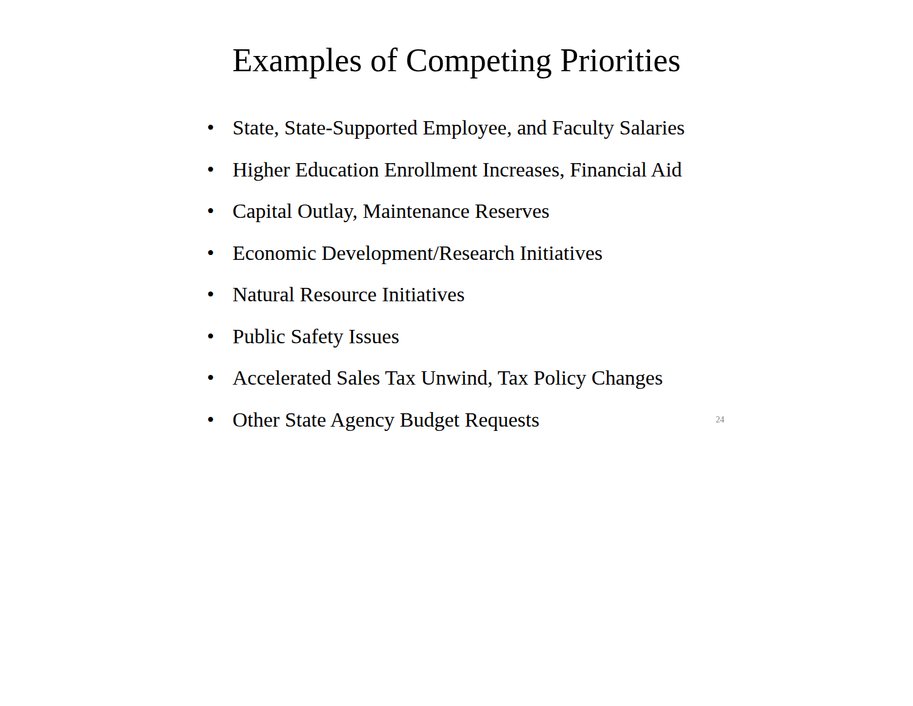Examples of Competing Priorities
State, State-Supported Employee, and Faculty Salaries
Higher Education Enrollment Increases, Financial Aid
Capital Outlay, Maintenance Reserves
Economic Development/Research Initiatives
Natural Resource Initiatives
Public Safety Issues
Accelerated Sales Tax Unwind, Tax Policy Changes
Other State Agency Budget Requests
24